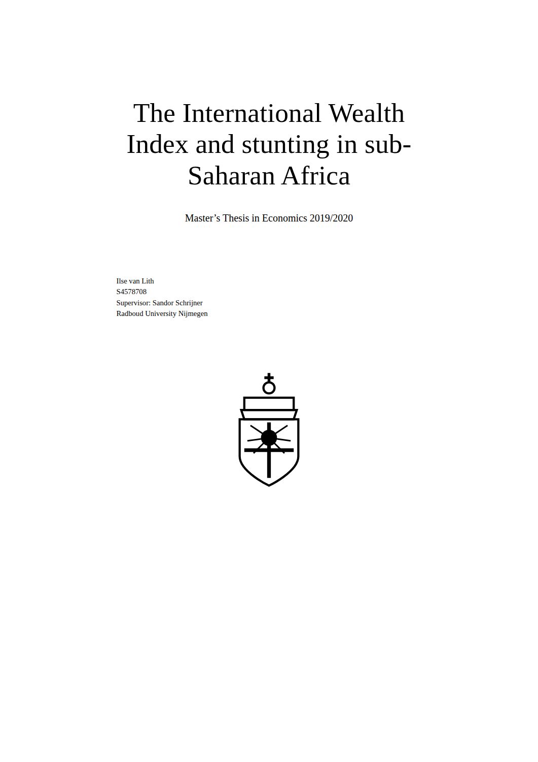The International Wealth Index and stunting in sub-Saharan Africa
Master’s Thesis in Economics 2019/2020
Ilse van Lith
S4578708
Supervisor: Sandor Schrijner
Radboud University Nijmegen